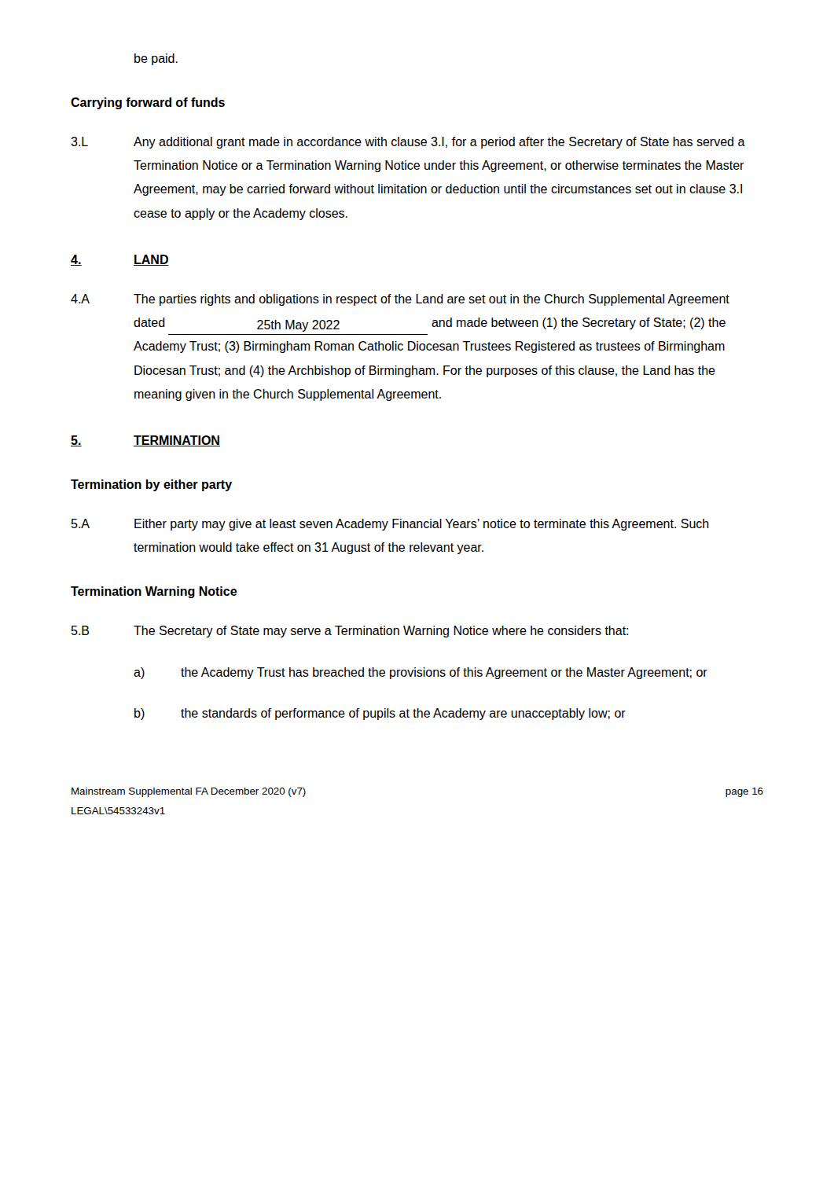be paid.
Carrying forward of funds
3.L
Any additional grant made in accordance with clause 3.I, for a period after the Secretary of State has served a Termination Notice or a Termination Warning Notice under this Agreement, or otherwise terminates the Master Agreement, may be carried forward without limitation or deduction until the circumstances set out in clause 3.I cease to apply or the Academy closes.
4. LAND
4.A
The parties rights and obligations in respect of the Land are set out in the Church Supplemental Agreement dated 25th May 2022 and made between (1) the Secretary of State; (2) the Academy Trust; (3) Birmingham Roman Catholic Diocesan Trustees Registered as trustees of Birmingham Diocesan Trust; and (4) the Archbishop of Birmingham. For the purposes of this clause, the Land has the meaning given in the Church Supplemental Agreement.
5. TERMINATION
Termination by either party
5.A
Either party may give at least seven Academy Financial Years’ notice to terminate this Agreement. Such termination would take effect on 31 August of the relevant year.
Termination Warning Notice
5.B
The Secretary of State may serve a Termination Warning Notice where he considers that:
a)
the Academy Trust has breached the provisions of this Agreement or the Master Agreement; or
b)
the standards of performance of pupils at the Academy are unacceptably low; or
Mainstream Supplemental FA December 2020 (v7)
LEGAL\54533243v1
page 16